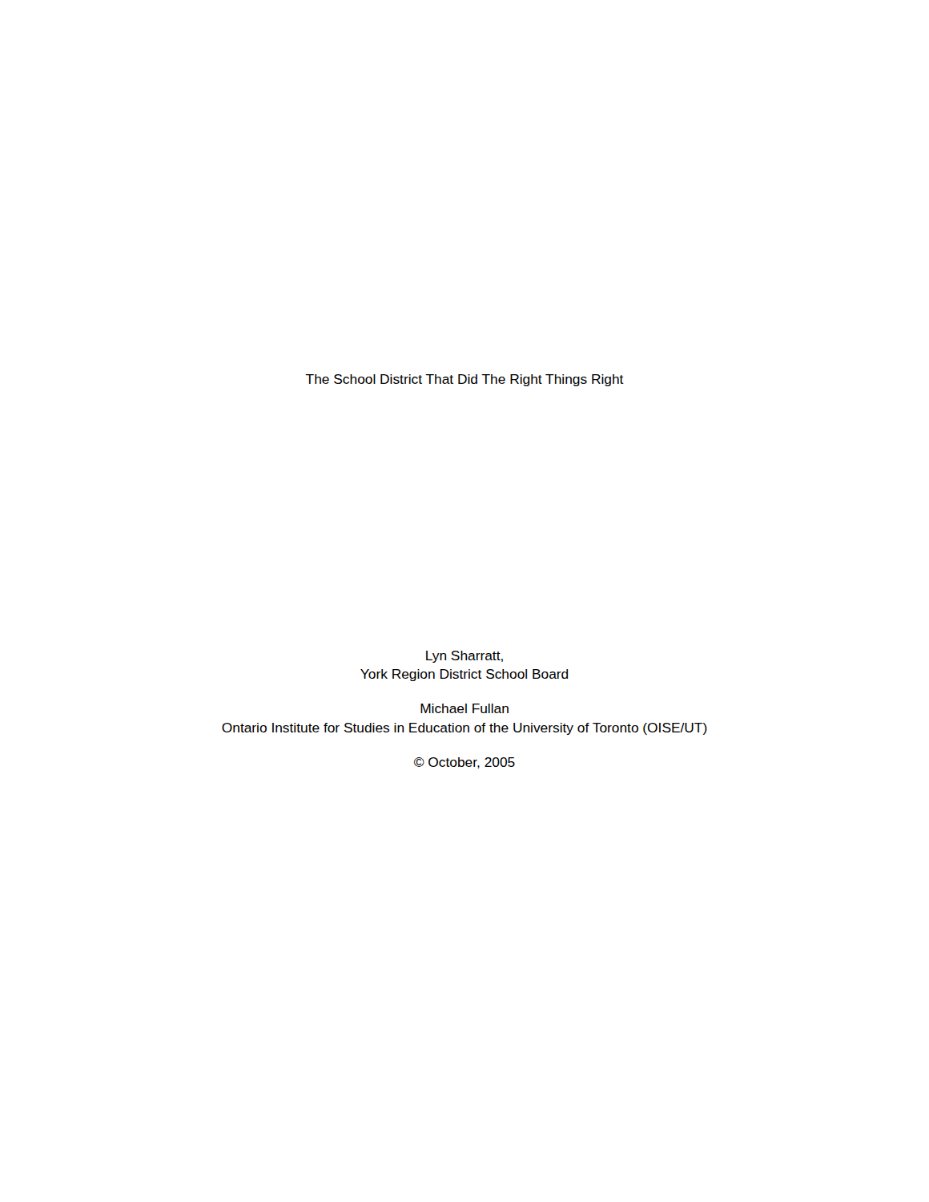The School District That Did The Right Things Right
Lyn Sharratt,
York Region District School Board
Michael Fullan
Ontario Institute for Studies in Education of the University of Toronto (OISE/UT)
© October, 2005